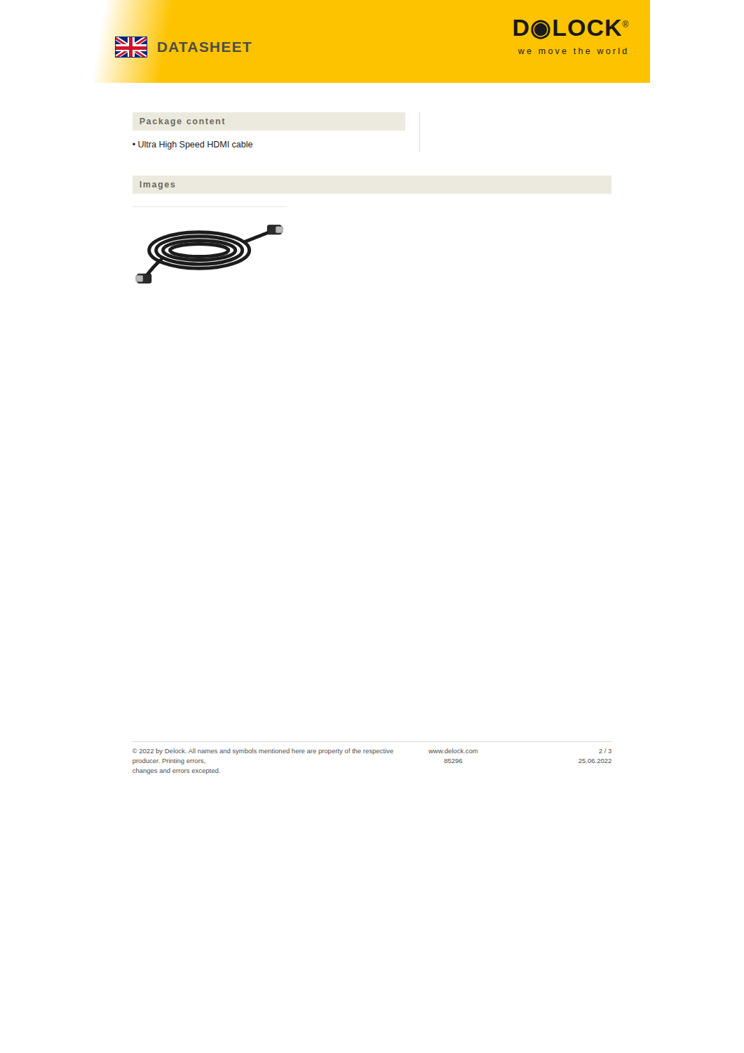DATASHEET
D◉LOCK®
we move the world
Package content
Ultra High Speed HDMI cable
Images
© 2022 by Delock. All names and symbols mentioned here are property of the respective producer. Printing errors,
changes and errors excepted.
www.delock.com
85296
2 / 3
25.06.2022